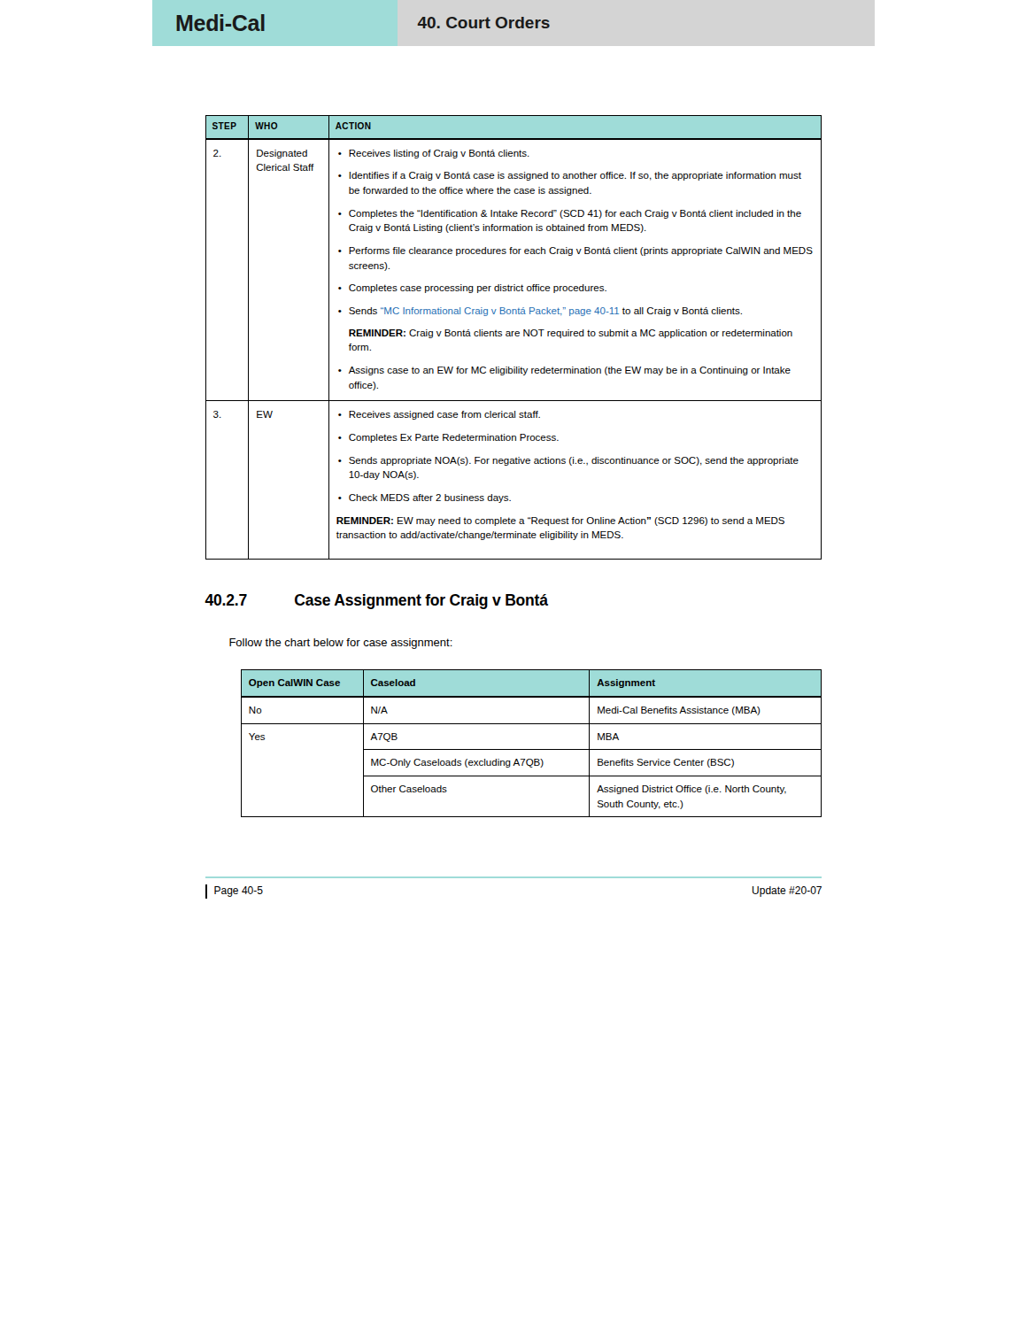Medi-Cal
40. Court Orders
| STEP | WHO | ACTION |
| --- | --- | --- |
| 2. | Designated Clerical Staff | Receives listing of Craig v Bontá clients. Identifies if a Craig v Bontá case is assigned to another office. If so, the appropriate information must be forwarded to the office where the case is assigned. Completes the “Identification & Intake Record” (SCD 41) for each Craig v Bontá client included in the Craig v Bontá Listing (client’s information is obtained from MEDS). Performs file clearance procedures for each Craig v Bontá client (prints appropriate CalWIN and MEDS screens). Completes case processing per district office procedures. Sends “MC Informational Craig v Bontá Packet,” page 40-11 to all Craig v Bontá clients. REMINDER: Craig v Bontá clients are NOT required to submit a MC application or redetermination form. Assigns case to an EW for MC eligibility redetermination (the EW may be in a Continuing or Intake office). |
| 3. | EW | Receives assigned case from clerical staff. Completes Ex Parte Redetermination Process. Sends appropriate NOA(s). For negative actions (i.e., discontinuance or SOC), send the appropriate 10-day NOA(s). Check MEDS after 2 business days. REMINDER: EW may need to complete a “Request for Online Action ” (SCD 1296) to send a MEDS transaction to add/activate/change/terminate eligibility in MEDS. |
40.2.7 Case Assignment for Craig v Bontá
Follow the chart below for case assignment:
| Open CalWIN Case | Caseload | Assignment |
| --- | --- | --- |
| No | N/A | Medi-Cal Benefits Assistance (MBA) |
| Yes | A7QB | MBA |
| MC-Only Caseloads (excluding A7QB) | Benefits Service Center (BSC) |
| Other Caseloads | Assigned District Office (i.e. North County, South County, etc.) |
Page 40-5
Update #20-07